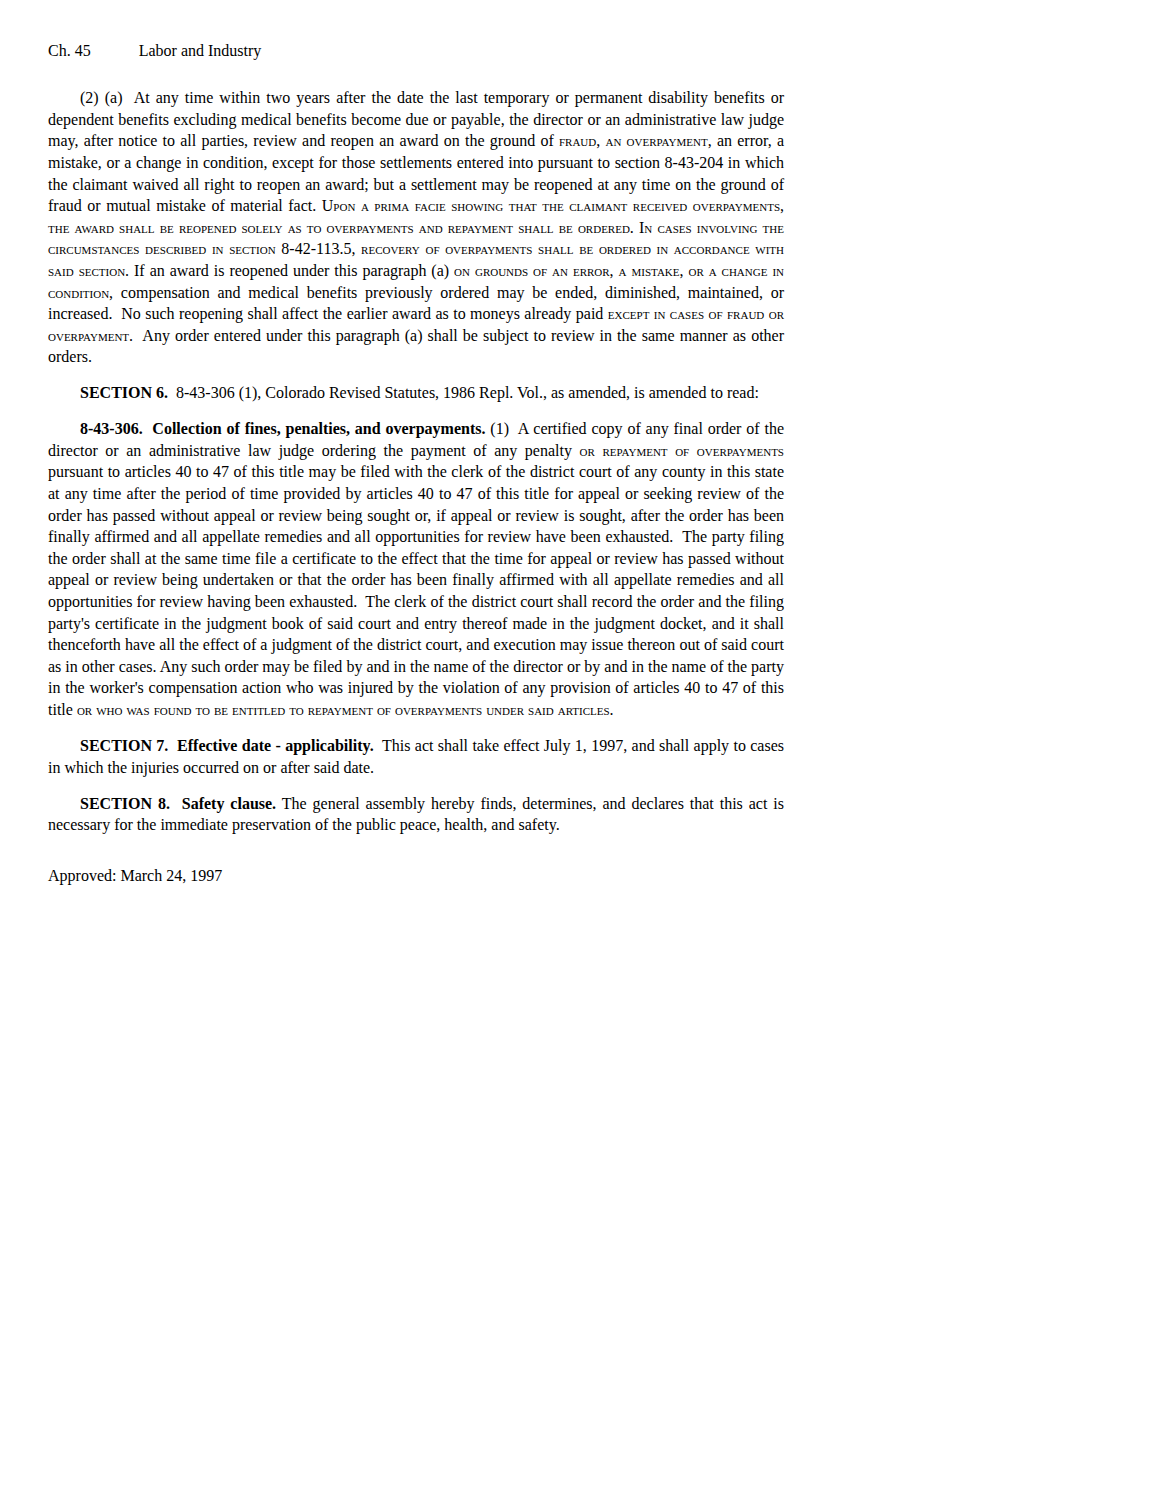Ch. 45 Labor and Industry
(2) (a) At any time within two years after the date the last temporary or permanent disability benefits or dependent benefits excluding medical benefits become due or payable, the director or an administrative law judge may, after notice to all parties, review and reopen an award on the ground of fraud, an overpayment, an error, a mistake, or a change in condition, except for those settlements entered into pursuant to section 8-43-204 in which the claimant waived all right to reopen an award; but a settlement may be reopened at any time on the ground of fraud or mutual mistake of material fact. Upon a prima facie showing that the claimant received overpayments, the award shall be reopened solely as to overpayments and repayment shall be ordered. In cases involving the circumstances described in section 8-42-113.5, recovery of overpayments shall be ordered in accordance with said section. If an award is reopened under this paragraph (a) on grounds of an error, a mistake, or a change in condition, compensation and medical benefits previously ordered may be ended, diminished, maintained, or increased. No such reopening shall affect the earlier award as to moneys already paid except in cases of fraud or overpayment. Any order entered under this paragraph (a) shall be subject to review in the same manner as other orders.
SECTION 6. 8-43-306 (1), Colorado Revised Statutes, 1986 Repl. Vol., as amended, is amended to read:
8-43-306. Collection of fines, penalties, and overpayments. (1) A certified copy of any final order of the director or an administrative law judge ordering the payment of any penalty or repayment of overpayments pursuant to articles 40 to 47 of this title may be filed with the clerk of the district court of any county in this state at any time after the period of time provided by articles 40 to 47 of this title for appeal or seeking review of the order has passed without appeal or review being sought or, if appeal or review is sought, after the order has been finally affirmed and all appellate remedies and all opportunities for review have been exhausted. The party filing the order shall at the same time file a certificate to the effect that the time for appeal or review has passed without appeal or review being undertaken or that the order has been finally affirmed with all appellate remedies and all opportunities for review having been exhausted. The clerk of the district court shall record the order and the filing party's certificate in the judgment book of said court and entry thereof made in the judgment docket, and it shall thenceforth have all the effect of a judgment of the district court, and execution may issue thereon out of said court as in other cases. Any such order may be filed by and in the name of the director or by and in the name of the party in the worker's compensation action who was injured by the violation of any provision of articles 40 to 47 of this title or who was found to be entitled to repayment of overpayments under said articles.
SECTION 7. Effective date - applicability. This act shall take effect July 1, 1997, and shall apply to cases in which the injuries occurred on or after said date.
SECTION 8. Safety clause. The general assembly hereby finds, determines, and declares that this act is necessary for the immediate preservation of the public peace, health, and safety.
Approved: March 24, 1997